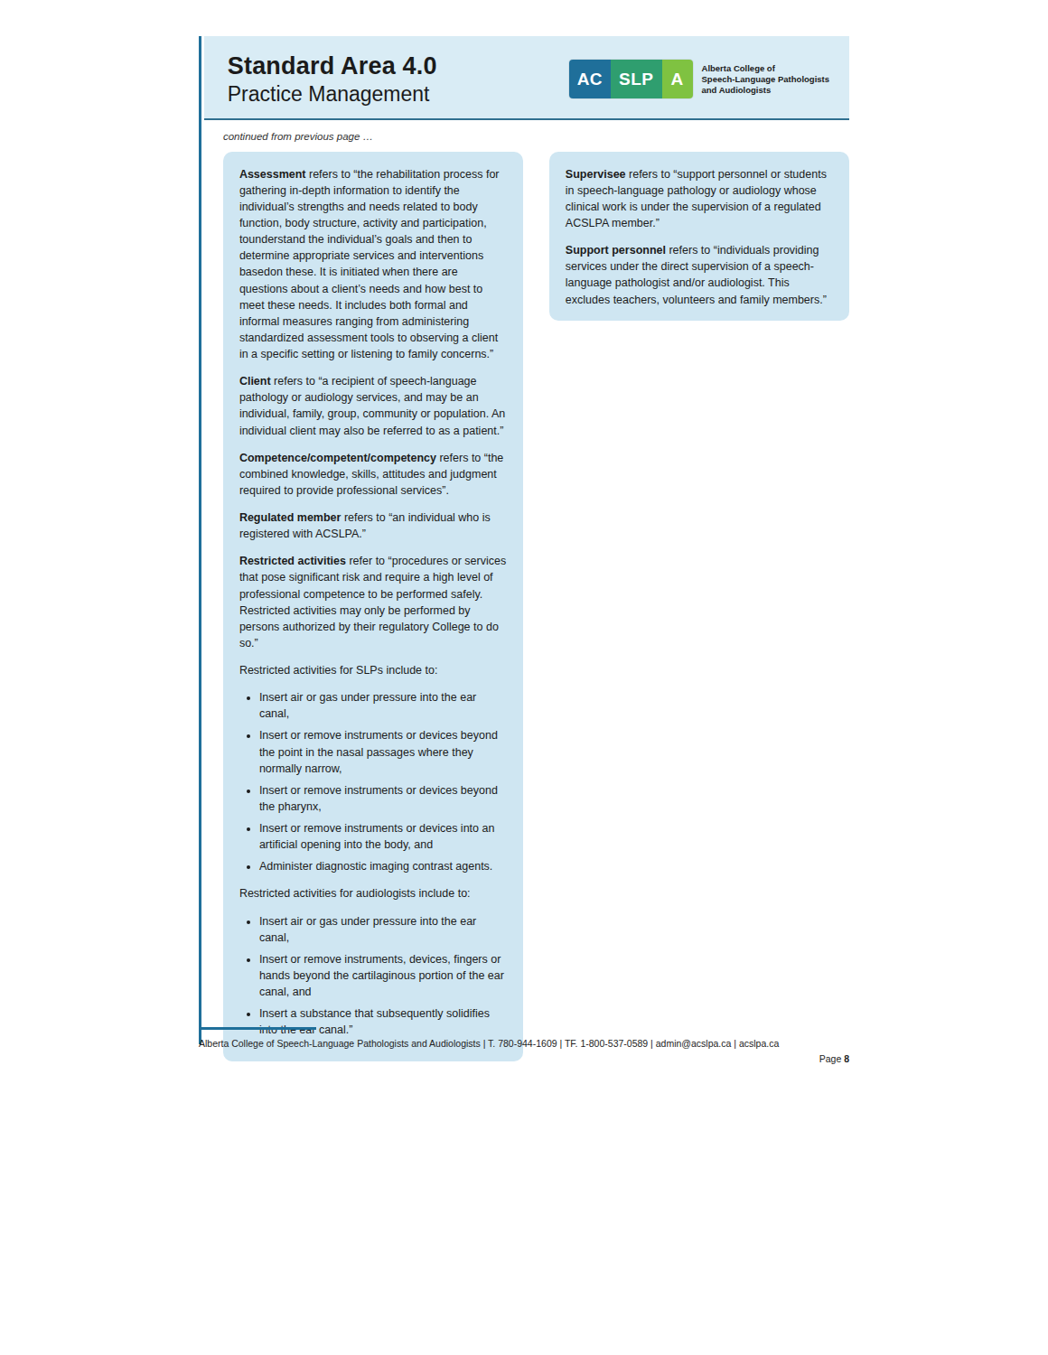Standard Area 4.0
Practice Management
AC SLP A
Alberta College of
Speech-Language Pathologists
and Audiologists
continued from previous page …
Assessment refers to “the rehabilitation process for gathering in-depth information to identify the individual’s strengths and needs related to body function, body structure, activity and participation, tounderstand the individual’s goals and then to determine appropriate services and interventions basedon these. It is initiated when there are questions about a client’s needs and how best to meet these needs. It includes both formal and informal measures ranging from administering standardized assessment tools to observing a client in a specific setting or listening to family concerns.”
Client refers to “a recipient of speech-language pathology or audiology services, and may be an individual, family, group, community or population. An individual client may also be referred to as a patient.”
Competence/competent/competency refers to “the combined knowledge, skills, attitudes and judgment required to provide professional services”.
Regulated member refers to “an individual who is registered with ACSLPA.”
Restricted activities refer to “procedures or services that pose significant risk and require a high level of professional competence to be performed safely. Restricted activities may only be performed by persons authorized by their regulatory College to do so.”
Restricted activities for SLPs include to:
Insert air or gas under pressure into the ear canal,
Insert or remove instruments or devices beyond the point in the nasal passages where they normally narrow,
Insert or remove instruments or devices beyond the pharynx,
Insert or remove instruments or devices into an artificial opening into the body, and
Administer diagnostic imaging contrast agents.
Restricted activities for audiologists include to:
Insert air or gas under pressure into the ear canal,
Insert or remove instruments, devices, fingers or hands beyond the cartilaginous portion of the ear canal, and
Insert a substance that subsequently solidifies into the ear canal.”
Supervisee refers to “support personnel or students in speech-language pathology or audiology whose clinical work is under the supervision of a regulated ACSLPA member.”
Support personnel refers to “individuals providing services under the direct supervision of a speech-language pathologist and/or audiologist. This excludes teachers, volunteers and family members.”
Alberta College of Speech-Language Pathologists and Audiologists | T. 780-944-1609 | TF. 1-800-537-0589 | admin@acslpa.ca | acslpa.ca
Page 8